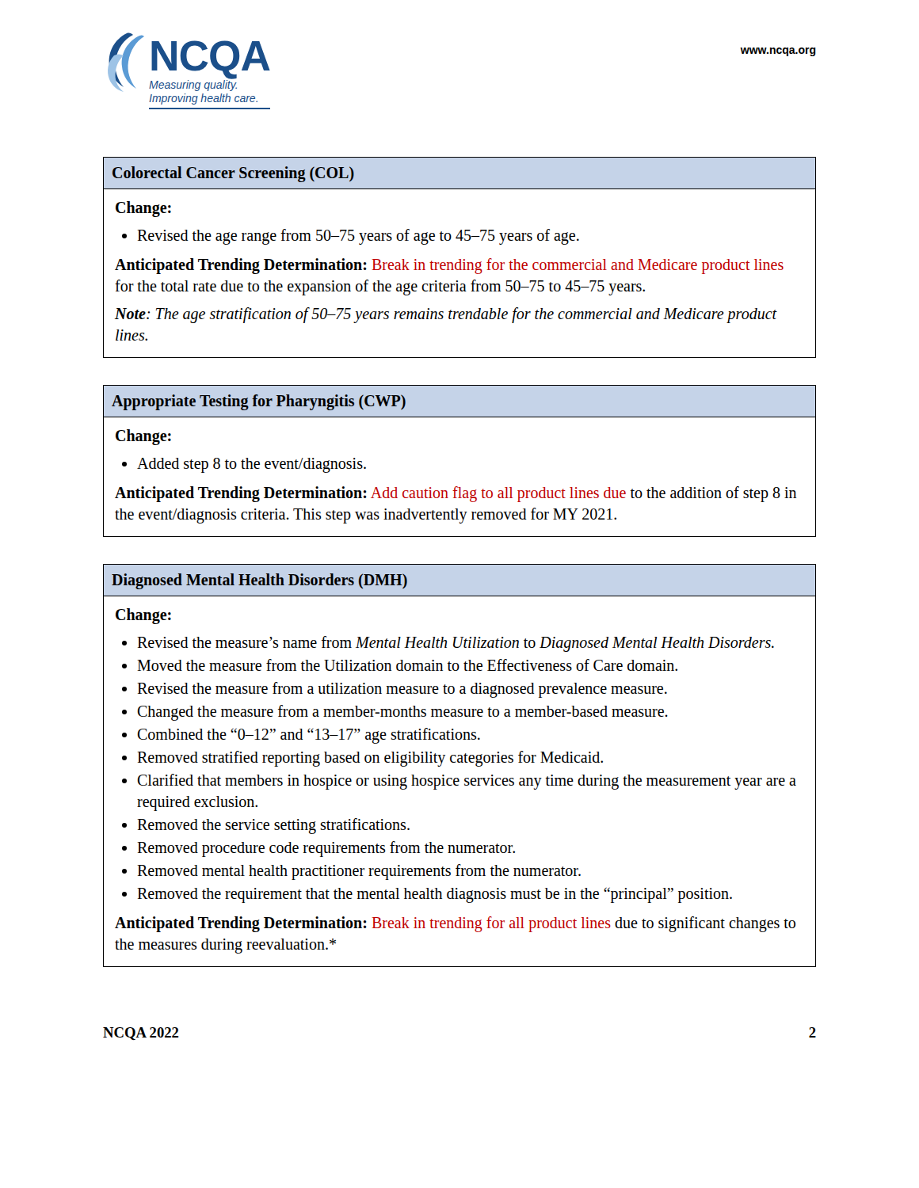NCQA
Measuring quality.
Improving health care.
www.ncqa.org
Colorectal Cancer Screening (COL)
Change:
Revised the age range from 50–75 years of age to 45–75 years of age.
Anticipated Trending Determination: Break in trending for the commercial and Medicare product lines for the total rate due to the expansion of the age criteria from 50–75 to 45–75 years.
Note: The age stratification of 50–75 years remains trendable for the commercial and Medicare product lines.
Appropriate Testing for Pharyngitis (CWP)
Change:
Added step 8 to the event/diagnosis.
Anticipated Trending Determination: Add caution flag to all product lines due to the addition of step 8 in the event/diagnosis criteria. This step was inadvertently removed for MY 2021.
Diagnosed Mental Health Disorders (DMH)
Change:
Revised the measure’s name from Mental Health Utilization to Diagnosed Mental Health Disorders.
Moved the measure from the Utilization domain to the Effectiveness of Care domain.
Revised the measure from a utilization measure to a diagnosed prevalence measure.
Changed the measure from a member-months measure to a member-based measure.
Combined the “0–12” and “13–17” age stratifications.
Removed stratified reporting based on eligibility categories for Medicaid.
Clarified that members in hospice or using hospice services any time during the measurement year are a required exclusion.
Removed the service setting stratifications.
Removed procedure code requirements from the numerator.
Removed mental health practitioner requirements from the numerator.
Removed the requirement that the mental health diagnosis must be in the “principal” position.
Anticipated Trending Determination: Break in trending for all product lines due to significant changes to the measures during reevaluation.*
NCQA 2022
2